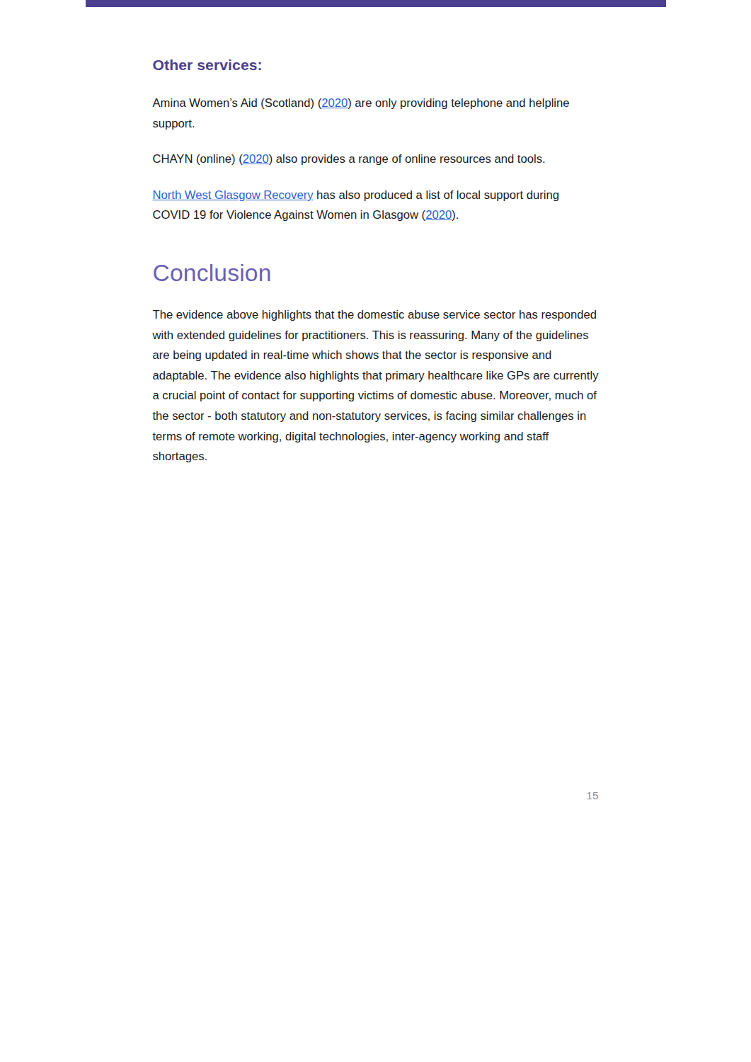Other services:
Amina Women’s Aid (Scotland) (2020) are only providing telephone and helpline support.
CHAYN (online) (2020) also provides a range of online resources and tools.
North West Glasgow Recovery has also produced a list of local support during COVID 19 for Violence Against Women in Glasgow (2020).
Conclusion
The evidence above highlights that the domestic abuse service sector has responded with extended guidelines for practitioners. This is reassuring. Many of the guidelines are being updated in real-time which shows that the sector is responsive and adaptable. The evidence also highlights that primary healthcare like GPs are currently a crucial point of contact for supporting victims of domestic abuse. Moreover, much of the sector - both statutory and non-statutory services, is facing similar challenges in terms of remote working, digital technologies, inter-agency working and staff shortages.
15